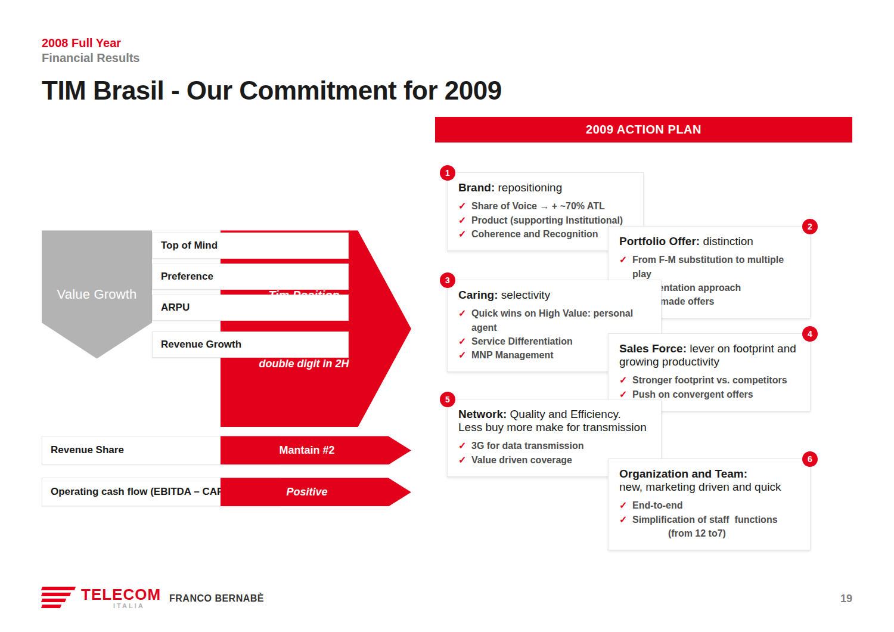2008 Full Year
Financial Results
TIM Brasil - Our Commitment for 2009
Value Growth
Strenghtening
Tim Position
Back todouble digit in 2H
Top of Mind
Preference
ARPU
Revenue Growth
Revenue Share
Mantain #2
Operating cash flow (EBITDA – CAPEX)
Positive
2009 ACTION PLAN
1
Brand: repositioning
Share of Voice → + ~70% ATL
Product (supporting Institutional)
Coherence and Recognition
2
Portfolio Offer: distinction
From F-M substitution to multiple play
Segmentation approach
Tailor made offers
3
Caring: selectivity
Quick wins on High Value: personal agent
Service Differentiation
MNP Management
4
Sales Force: lever on footprint and growing productivity
Stronger footprint vs. competitors
Push on convergent offers
5
Network: Quality and Efficiency.
Less buy more make for transmission
3G for data transmission
Value driven coverage
6
Organization and Team:
new, marketing driven and quick
End-to-end
Simplification of staff functions (from 12 to7)
TELECOM
ITALIA
FRANCO BERNABÈ
19